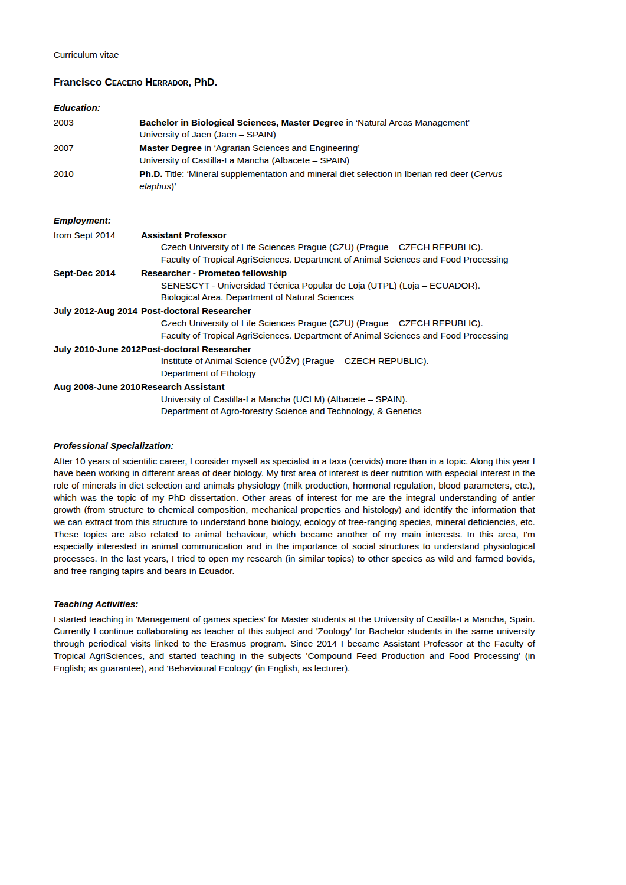Curriculum vitae
Francisco Ceacero Herrador, PhD.
Education:
| 2003 | Bachelor in Biological Sciences, Master Degree in ‘Natural Areas Management’ University of Jaen (Jaen – SPAIN) |
| 2007 | Master Degree in ‘Agrarian Sciences and Engineering’ University of Castilla-La Mancha (Albacete – SPAIN) |
| 2010 | Ph.D. Title: ‘Mineral supplementation and mineral diet selection in Iberian red deer ( Cervus elaphus )’ |
Employment:
| from Sept 2014 | Assistant Professor Czech University of Life Sciences Prague (CZU) (Prague – CZECH REPUBLIC). Faculty of Tropical AgriSciences. Department of Animal Sciences and Food Processing |
| Sept-Dec 2014 | Researcher - Prometeo fellowship SENESCYT - Universidad Técnica Popular de Loja (UTPL) (Loja – ECUADOR). Biological Area. Department of Natural Sciences |
| July 2012-Aug 2014 | Post-doctoral Researcher Czech University of Life Sciences Prague (CZU) (Prague – CZECH REPUBLIC). Faculty of Tropical AgriSciences. Department of Animal Sciences and Food Processing |
| July 2010-June 2012 | Post-doctoral Researcher Institute of Animal Science (VÚŽV) (Prague – CZECH REPUBLIC). Department of Ethology |
| Aug 2008-June 2010 | Research Assistant University of Castilla-La Mancha (UCLM) (Albacete – SPAIN). Department of Agro-forestry Science and Technology, & Genetics |
Professional Specialization:
After 10 years of scientific career, I consider myself as specialist in a taxa (cervids) more than in a topic. Along this year I have been working in different areas of deer biology. My first area of interest is deer nutrition with especial interest in the role of minerals in diet selection and animals physiology (milk production, hormonal regulation, blood parameters, etc.), which was the topic of my PhD dissertation. Other areas of interest for me are the integral understanding of antler growth (from structure to chemical composition, mechanical properties and histology) and identify the information that we can extract from this structure to understand bone biology, ecology of free-ranging species, mineral deficiencies, etc. These topics are also related to animal behaviour, which became another of my main interests. In this area, I'm especially interested in animal communication and in the importance of social structures to understand physiological processes. In the last years, I tried to open my research (in similar topics) to other species as wild and farmed bovids, and free ranging tapirs and bears in Ecuador.
Teaching Activities:
I started teaching in 'Management of games species' for Master students at the University of Castilla-La Mancha, Spain. Currently I continue collaborating as teacher of this subject and 'Zoology' for Bachelor students in the same university through periodical visits linked to the Erasmus program. Since 2014 I became Assistant Professor at the Faculty of Tropical AgriSciences, and started teaching in the subjects 'Compound Feed Production and Food Processing' (in English; as guarantee), and 'Behavioural Ecology' (in English, as lecturer).